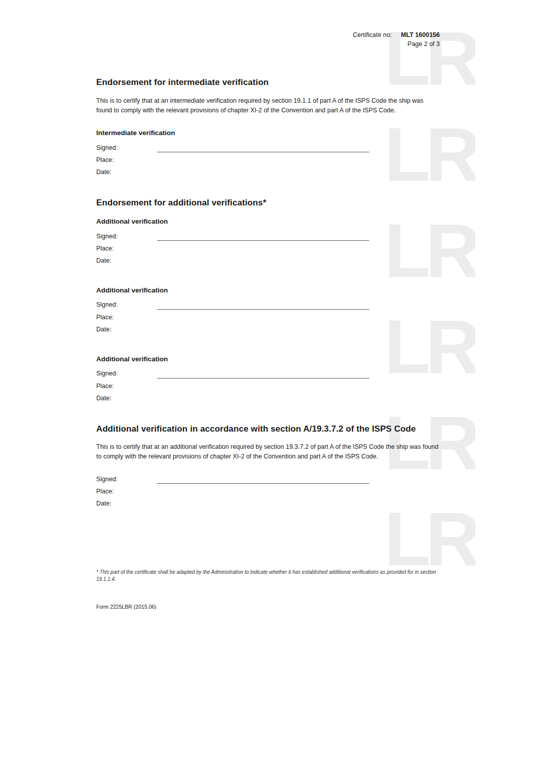LR
LR
LR
LR
LR
LR
Certificate no: MLT 1600156 Page 2 of 3
Endorsement for intermediate verification
This is to certify that at an intermediate verification required by section 19.1.1 of part A of the ISPS Code the ship was found to comply with the relevant provisions of chapter XI-2 of the Convention and part A of the ISPS Code.
Intermediate verification
Signed:
Place:
Date:
Endorsement for additional verifications*
Additional verification
Signed:
Place:
Date:
Additional verification
Signed:
Place:
Date:
Additional verification
Signed:
Place:
Date:
Additional verification in accordance with section A/19.3.7.2 of the ISPS Code
This is to certify that at an additional verification required by section 19.3.7.2 of part A of the ISPS Code the ship was found to comply with the relevant provisions of chapter XI-2 of the Convention and part A of the ISPS Code.
Signed:
Place:
Date:
* This part of the certificate shall be adapted by the Administration to indicate whether it has established additional verifications as provided for in section 19.1.1.4.
Form 2225LBR (2015.06)